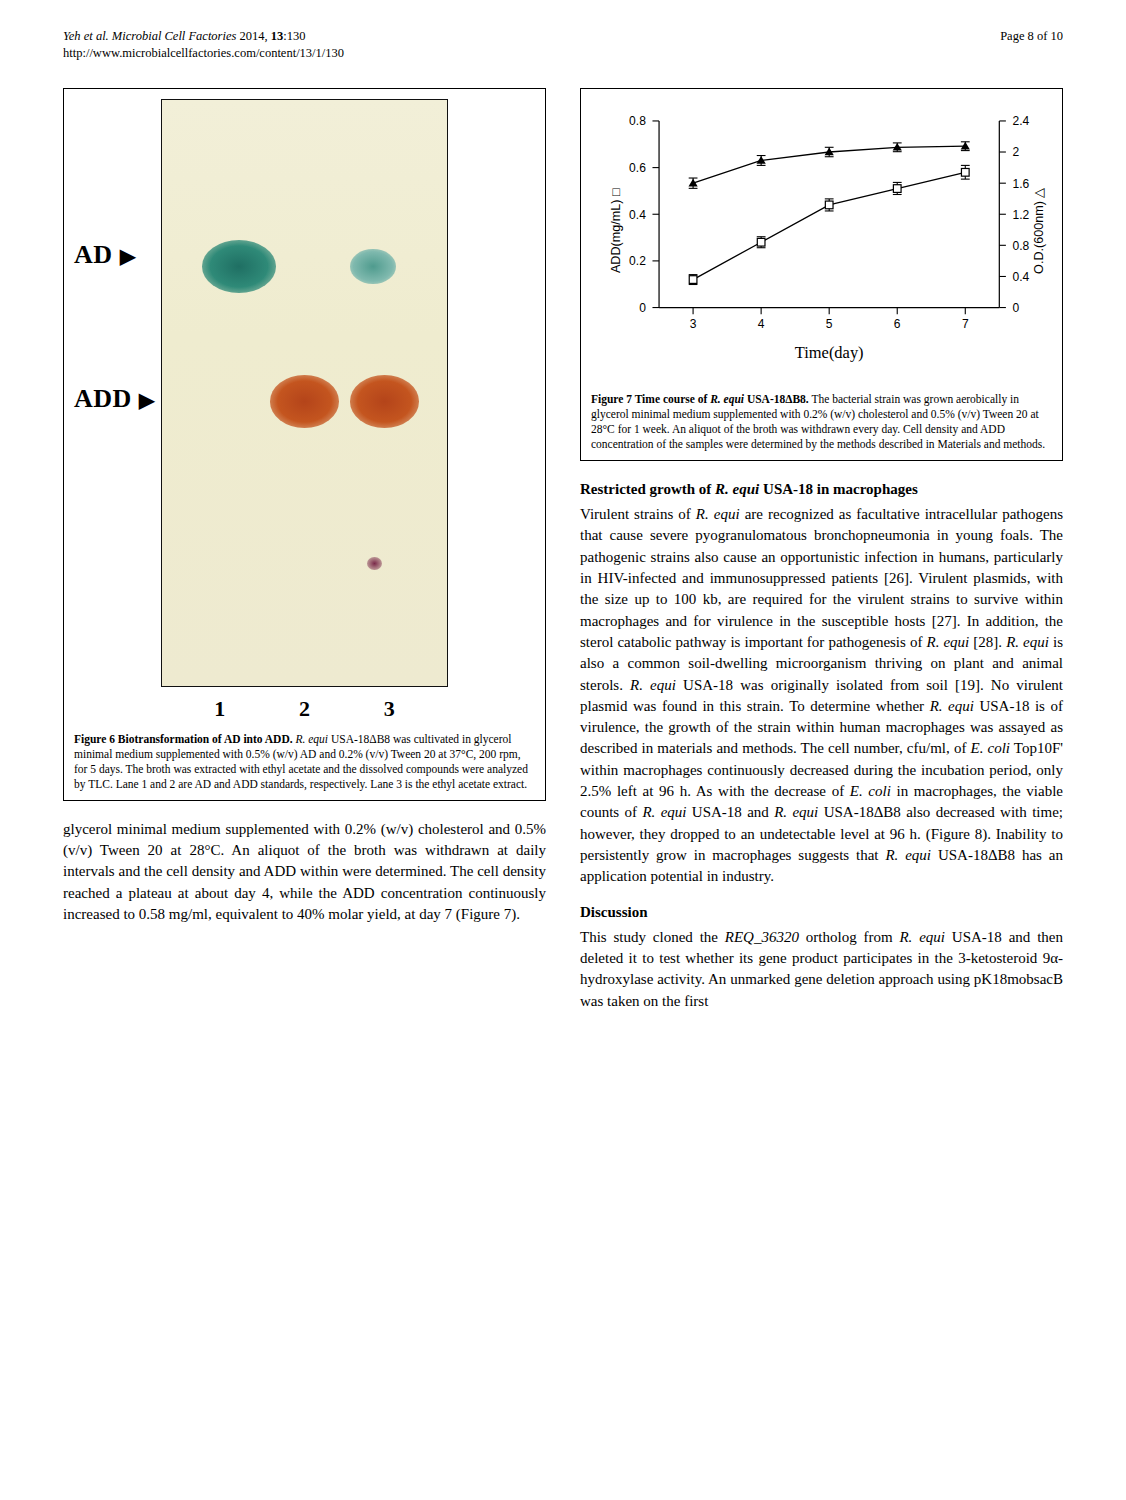Yeh et al. Microbial Cell Factories 2014, 13:130
http://www.microbialcellfactories.com/content/13/1/130
Page 8 of 10
AD ▶
ADD ▶
123
Figure 6 Biotransformation of AD into ADD. R. equi USA-18ΔB8 was cultivated in glycerol minimal medium supplemented with 0.5% (w/v) AD and 0.2% (v/v) Tween 20 at 37°C, 200 rpm, for 5 days. The broth was extracted with ethyl acetate and the dissolved compounds were analyzed by TLC. Lane 1 and 2 are AD and ADD standards, respectively. Lane 3 is the ethyl acetate extract.
glycerol minimal medium supplemented with 0.2% (w/v) cholesterol and 0.5% (v/v) Tween 20 at 28°C. An aliquot of the broth was withdrawn at daily intervals and the cell density and ADD within were determined. The cell density reached a plateau at about day 4, while the ADD concentration continuously increased to 0.58 mg/ml, equivalent to 40% molar yield, at day 7 (Figure 7).
0 0.2 0.4 0.6 0.8 0 0.4 0.8 1.2 1.6 2 2.4 3 4 5 6 7 ADD(mg/mL) □ O.D.(600nm) △ Time(day)
Figure 7 Time course of R. equi USA-18ΔB8. The bacterial strain was grown aerobically in glycerol minimal medium supplemented with 0.2% (w/v) cholesterol and 0.5% (v/v) Tween 20 at 28°C for 1 week. An aliquot of the broth was withdrawn every day. Cell density and ADD concentration of the samples were determined by the methods described in Materials and methods.
Restricted growth of R. equi USA-18 in macrophages
Virulent strains of R. equi are recognized as facultative intracellular pathogens that cause severe pyogranulomatous bronchopneumonia in young foals. The pathogenic strains also cause an opportunistic infection in humans, particularly in HIV-infected and immunosuppressed patients [26]. Virulent plasmids, with the size up to 100 kb, are required for the virulent strains to survive within macrophages and for virulence in the susceptible hosts [27]. In addition, the sterol catabolic pathway is important for pathogenesis of R. equi [28]. R. equi is also a common soil-dwelling microorganism thriving on plant and animal sterols. R. equi USA-18 was originally isolated from soil [19]. No virulent plasmid was found in this strain. To determine whether R. equi USA-18 is of virulence, the growth of the strain within human macrophages was assayed as described in materials and methods. The cell number, cfu/ml, of E. coli Top10F' within macrophages continuously decreased during the incubation period, only 2.5% left at 96 h. As with the decrease of E. coli in macrophages, the viable counts of R. equi USA-18 and R. equi USA-18ΔB8 also decreased with time; however, they dropped to an undetectable level at 96 h. (Figure 8). Inability to persistently grow in macrophages suggests that R. equi USA-18ΔB8 has an application potential in industry.
Discussion
This study cloned the REQ_36320 ortholog from R. equi USA-18 and then deleted it to test whether its gene product participates in the 3-ketosteroid 9α-hydroxylase activity. An unmarked gene deletion approach using pK18mobsacB was taken on the first